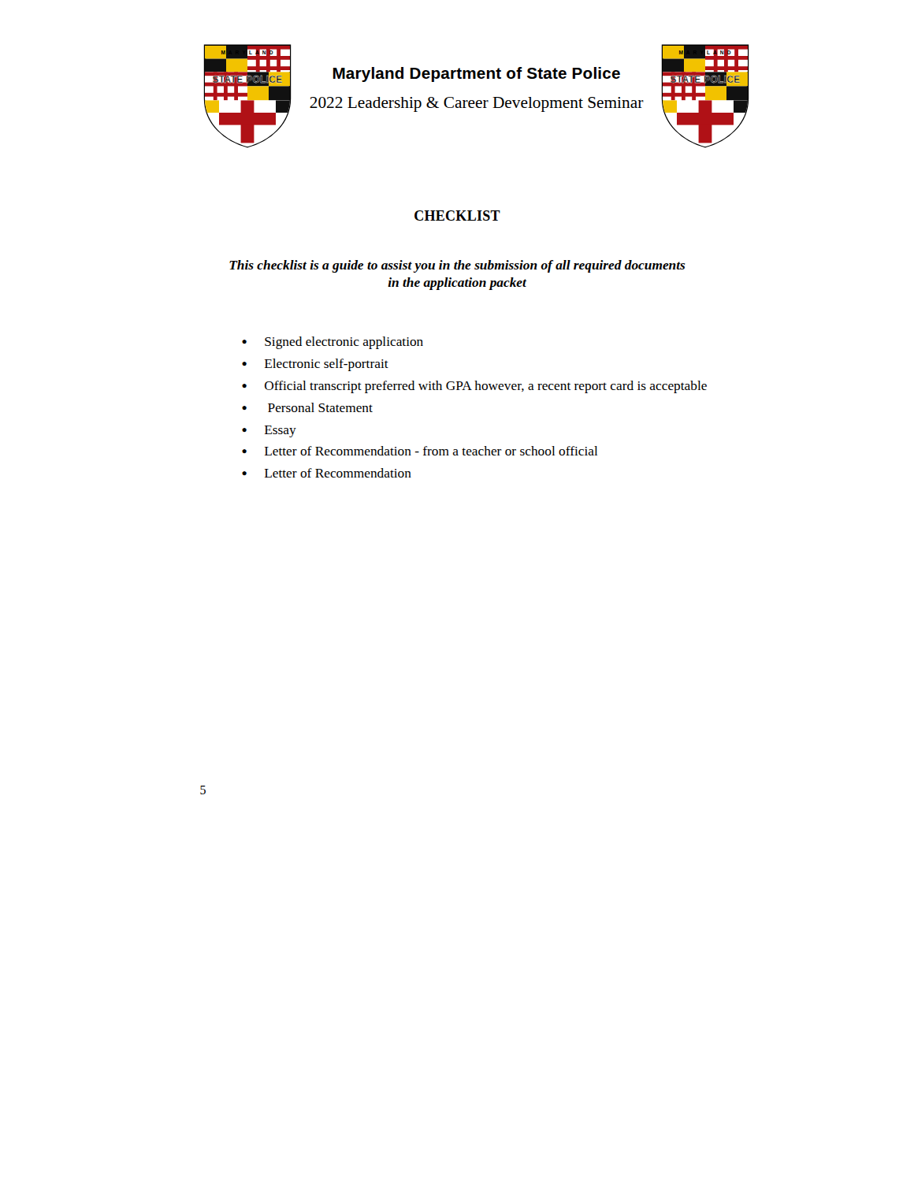M A R Y L A N D STATE POLICE
Maryland Department of State Police
2022 Leadership & Career Development Seminar
M A R Y L A N D STATE POLICE
CHECKLIST
This checklist is a guide to assist you in the submission of all required documents in the application packet
Signed electronic application
Electronic self-portrait
Official transcript preferred with GPA however, a recent report card is acceptable
Personal Statement
Essay
Letter of Recommendation - from a teacher or school official
Letter of Recommendation
5